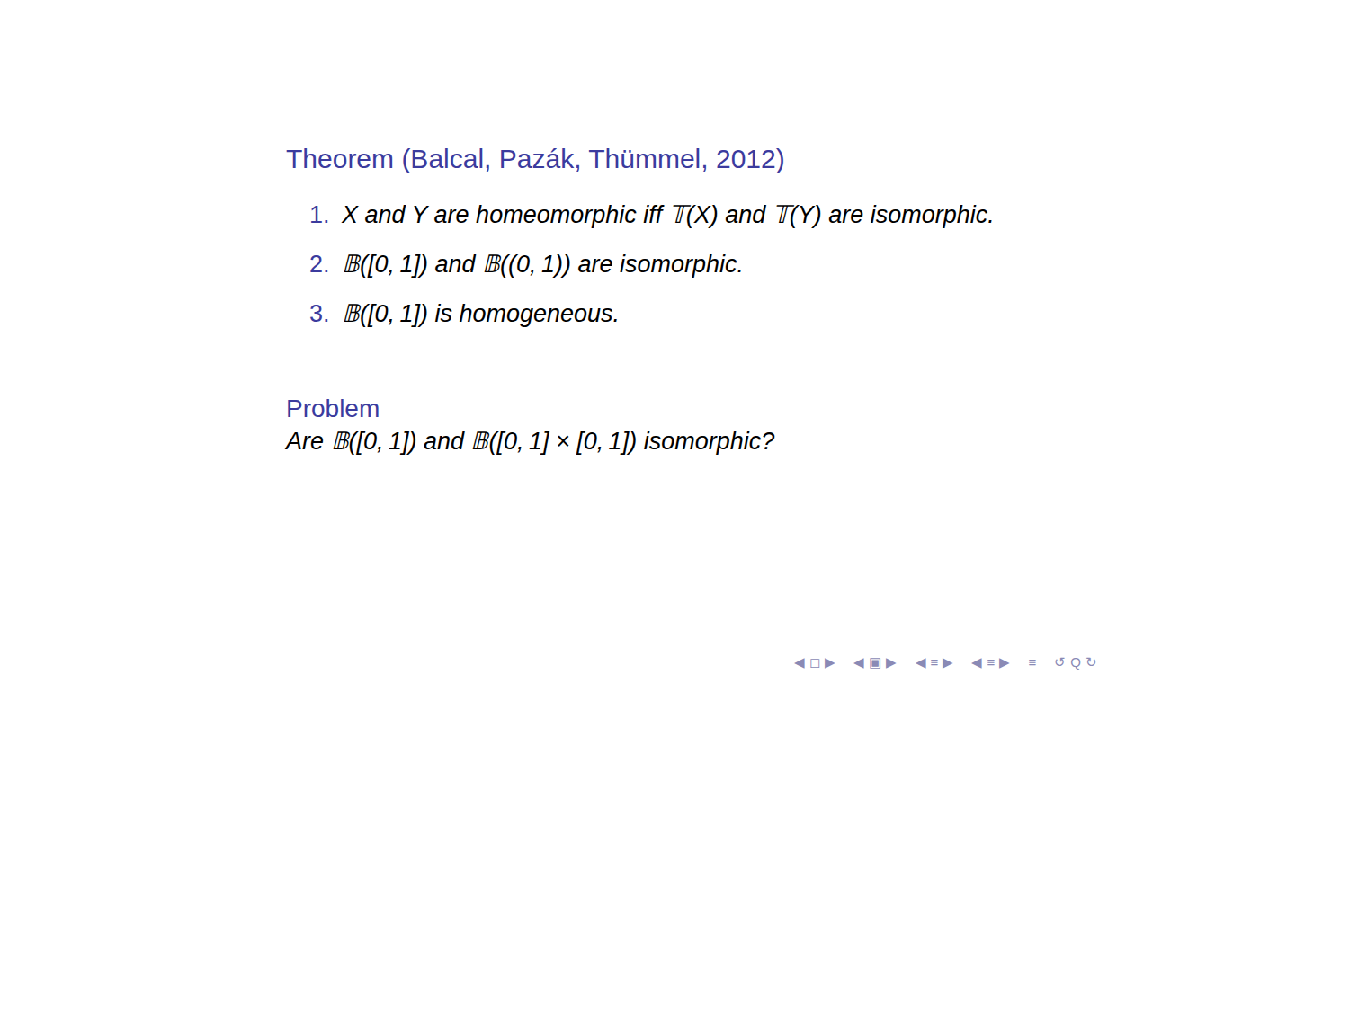Theorem (Balcal, Pazák, Thümmel, 2012)
X and Y are homeomorphic iff 𝕋(X) and 𝕋(Y) are isomorphic.
𝔹([0, 1]) and 𝔹((0, 1)) are isomorphic.
𝔹([0, 1]) is homogeneous.
Problem
Are 𝔹([0, 1]) and 𝔹([0, 1] × [0, 1]) isomorphic?
◀◻▶ ◀▣▶ ◀≡▶ ◀≡▶ ≡ ↺Q↻